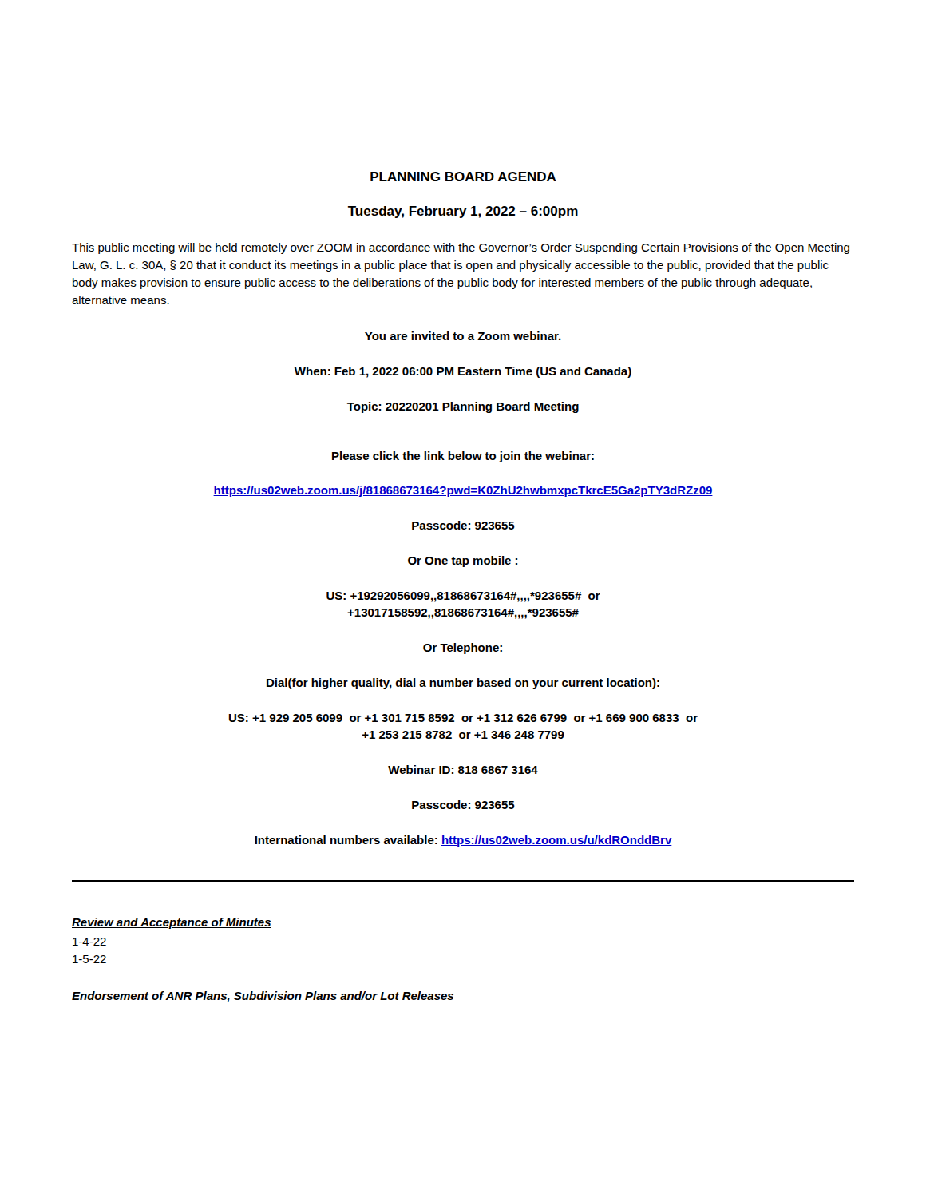PLANNING BOARD AGENDA
Tuesday, February 1, 2022 – 6:00pm
This public meeting will be held remotely over ZOOM in accordance with the Governor’s Order Suspending Certain Provisions of the Open Meeting Law, G. L. c. 30A, § 20 that it conduct its meetings in a public place that is open and physically accessible to the public, provided that the public body makes provision to ensure public access to the deliberations of the public body for interested members of the public through adequate, alternative means.
You are invited to a Zoom webinar.
When: Feb 1, 2022 06:00 PM Eastern Time (US and Canada)
Topic: 20220201 Planning Board Meeting
Please click the link below to join the webinar:
https://us02web.zoom.us/j/81868673164?pwd=K0ZhU2hwbmxpcTkrcE5Ga2pTY3dRZz09
Passcode: 923655
Or One tap mobile :
US: +19292056099,,81868673164#,,,,*923655# or
+13017158592,,81868673164#,,,,*923655#
Or Telephone:
Dial(for higher quality, dial a number based on your current location):
US: +1 929 205 6099 or +1 301 715 8592 or +1 312 626 6799 or +1 669 900 6833 or
+1 253 215 8782 or +1 346 248 7799
Webinar ID: 818 6867 3164
Passcode: 923655
International numbers available: https://us02web.zoom.us/u/kdROnddBrv
Review and Acceptance of Minutes
1-4-22
1-5-22
Endorsement of ANR Plans, Subdivision Plans and/or Lot Releases